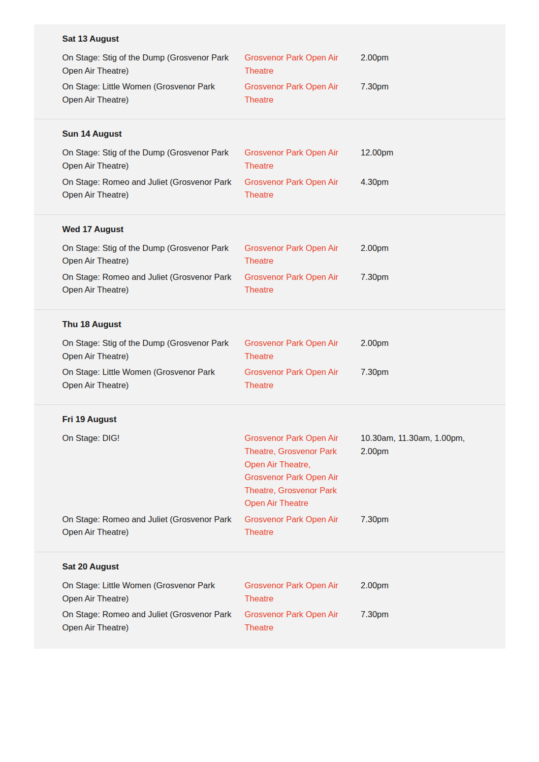Sat 13 August
| On Stage: Stig of the Dump (Grosvenor Park Open Air Theatre) | Grosvenor Park Open Air Theatre | 2.00pm |
| On Stage: Little Women (Grosvenor Park Open Air Theatre) | Grosvenor Park Open Air Theatre | 7.30pm |
Sun 14 August
| On Stage: Stig of the Dump (Grosvenor Park Open Air Theatre) | Grosvenor Park Open Air Theatre | 12.00pm |
| On Stage: Romeo and Juliet (Grosvenor Park Open Air Theatre) | Grosvenor Park Open Air Theatre | 4.30pm |
Wed 17 August
| On Stage: Stig of the Dump (Grosvenor Park Open Air Theatre) | Grosvenor Park Open Air Theatre | 2.00pm |
| On Stage: Romeo and Juliet (Grosvenor Park Open Air Theatre) | Grosvenor Park Open Air Theatre | 7.30pm |
Thu 18 August
| On Stage: Stig of the Dump (Grosvenor Park Open Air Theatre) | Grosvenor Park Open Air Theatre | 2.00pm |
| On Stage: Little Women (Grosvenor Park Open Air Theatre) | Grosvenor Park Open Air Theatre | 7.30pm |
Fri 19 August
| On Stage: DIG! | Grosvenor Park Open Air Theatre, Grosvenor Park Open Air Theatre, Grosvenor Park Open Air Theatre, Grosvenor Park Open Air Theatre | 10.30am, 11.30am, 1.00pm, 2.00pm |
| On Stage: Romeo and Juliet (Grosvenor Park Open Air Theatre) | Grosvenor Park Open Air Theatre | 7.30pm |
Sat 20 August
| On Stage: Little Women (Grosvenor Park Open Air Theatre) | Grosvenor Park Open Air Theatre | 2.00pm |
| On Stage: Romeo and Juliet (Grosvenor Park Open Air Theatre) | Grosvenor Park Open Air Theatre | 7.30pm |